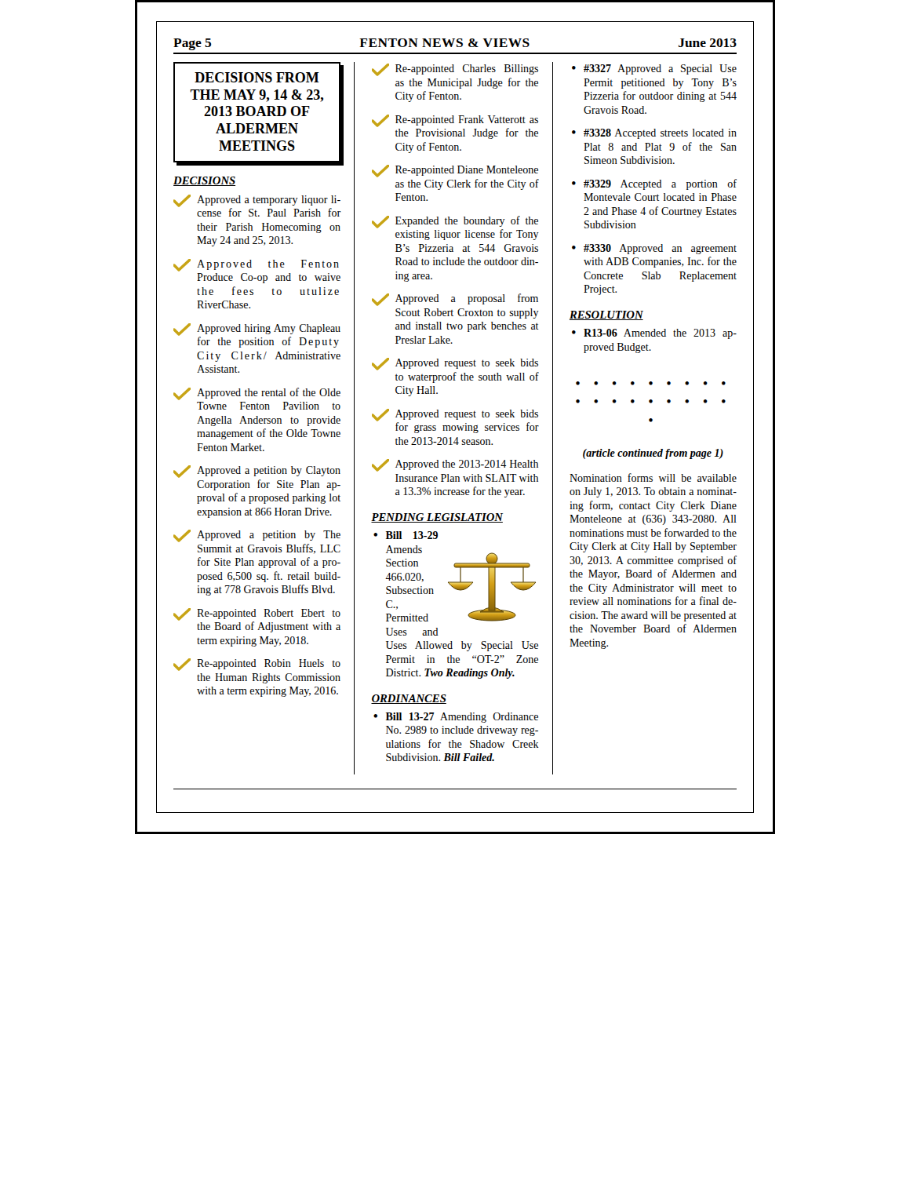Page 5
FENTON NEWS & VIEWS
June 2013
DECISIONS FROM THE MAY 9, 14 & 23, 2013 BOARD OF ALDERMEN MEETINGS
DECISIONS
Approved a temporary liquor license for St. Paul Parish for their Parish Homecoming on May 24 and 25, 2013.
Approved the Fenton Produce Co-op and to waive the fees to utulize RiverChase.
Approved hiring Amy Chapleau for the position of Deputy City Clerk/ Administrative Assistant.
Approved the rental of the Olde Towne Fenton Pavilion to Angella Anderson to provide management of the Olde Towne Fenton Market.
Approved a petition by Clayton Corporation for Site Plan approval of a proposed parking lot expansion at 866 Horan Drive.
Approved a petition by The Summit at Gravois Bluffs, LLC for Site Plan approval of a proposed 6,500 sq. ft. retail building at 778 Gravois Bluffs Blvd.
Re-appointed Robert Ebert to the Board of Adjustment with a term expiring May, 2018.
Re-appointed Robin Huels to the Human Rights Commission with a term expiring May, 2016.
Re-appointed Charles Billings as the Municipal Judge for the City of Fenton.
Re-appointed Frank Vatterott as the Provisional Judge for the City of Fenton.
Re-appointed Diane Monteleone as the City Clerk for the City of Fenton.
Expanded the boundary of the existing liquor license for Tony B’s Pizzeria at 544 Gravois Road to include the outdoor dining area.
Approved a proposal from Scout Robert Croxton to supply and install two park benches at Preslar Lake.
Approved request to seek bids to waterproof the south wall of City Hall.
Approved request to seek bids for grass mowing services for the 2013-2014 season.
Approved the 2013-2014 Health Insurance Plan with SLAIT with a 13.3% increase for the year.
PENDING LEGISLATION
Bill 13-29 Amends Section 466.020, Subsection C., Permitted Uses and Uses Allowed by Special Use Permit in the “OT-2” Zone District. Two Readings Only.
ORDINANCES
Bill 13-27 Amending Ordinance No. 2989 to include driveway regulations for the Shadow Creek Subdivision. Bill Failed.
#3327 Approved a Special Use Permit petitioned by Tony B’s Pizzeria for outdoor dining at 544 Gravois Road.
#3328 Accepted streets located in Plat 8 and Plat 9 of the San Simeon Subdivision.
#3329 Accepted a portion of Montevale Court located in Phase 2 and Phase 4 of Courtney Estates Subdivision
#3330 Approved an agreement with ADB Companies, Inc. for the Concrete Slab Replacement Project.
RESOLUTION
R13-06 Amended the 2013 approved Budget.
• • • • • • • • • • • • • • • • • • •
(article continued from page 1)
Nomination forms will be available on July 1, 2013. To obtain a nominating form, contact City Clerk Diane Monteleone at (636) 343-2080. All nominations must be forwarded to the City Clerk at City Hall by September 30, 2013. A committee comprised of the Mayor, Board of Aldermen and the City Administrator will meet to review all nominations for a final decision. The award will be presented at the November Board of Aldermen Meeting.